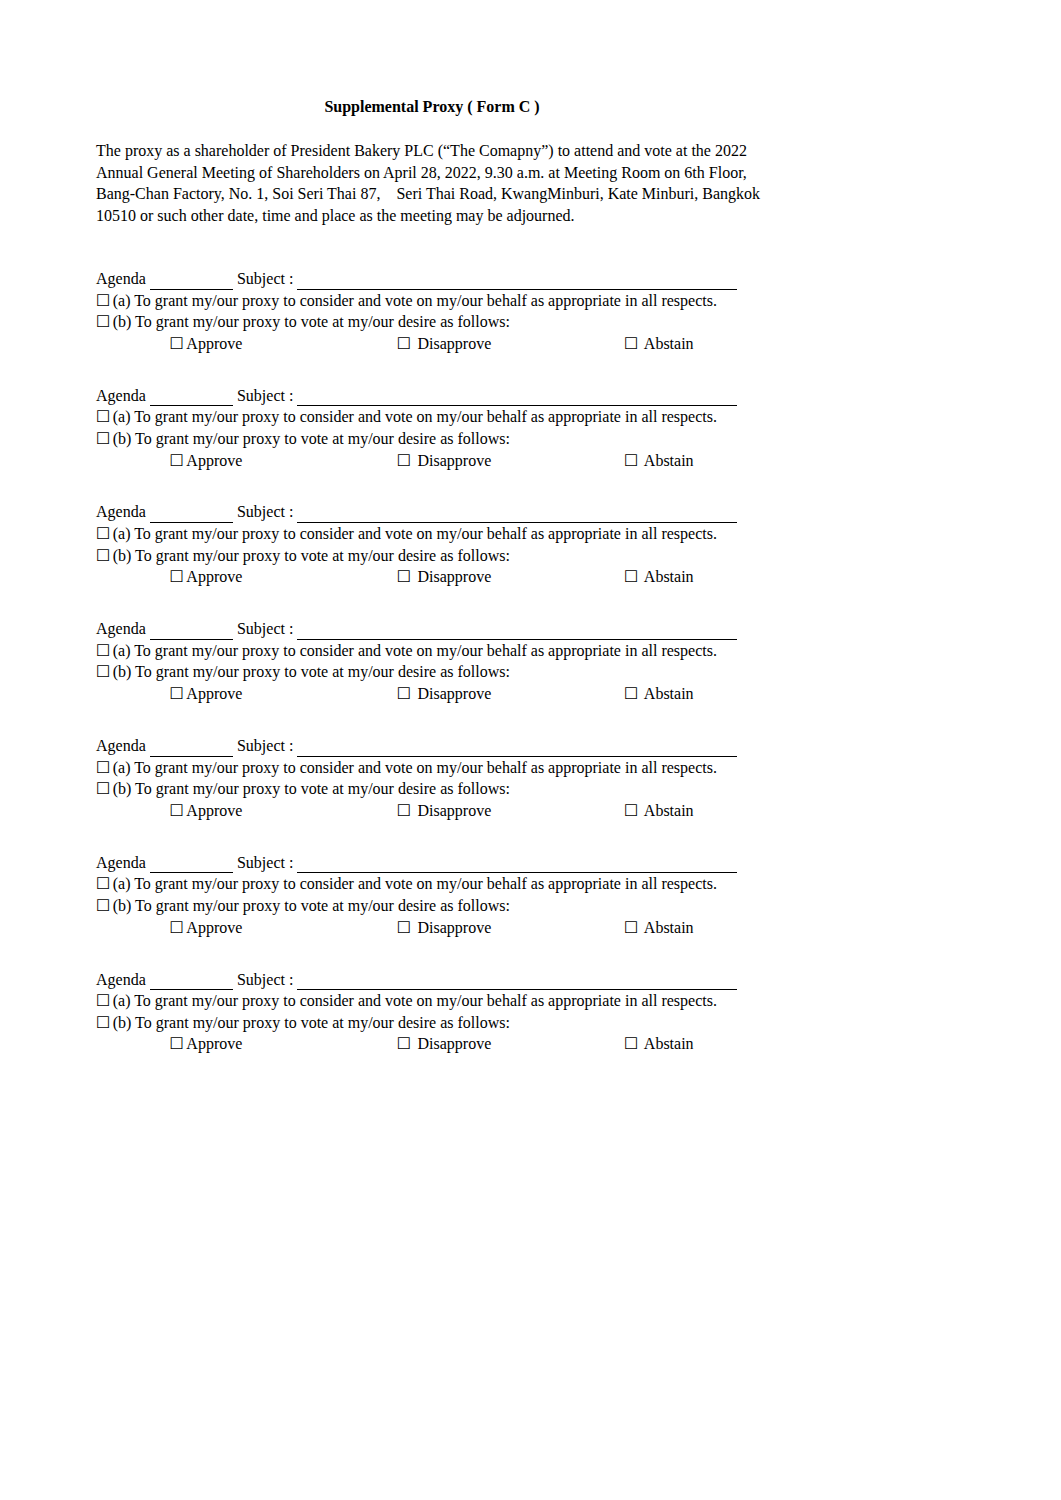Supplemental Proxy ( Form C )
The proxy as a shareholder of President Bakery PLC (“The Comapny”) to attend and vote at the 2022 Annual General Meeting of Shareholders on April 28, 2022, 9.30 a.m. at Meeting Room on 6th Floor, Bang-Chan Factory, No. 1, Soi Seri Thai 87, Seri Thai Road, KwangMinburi, Kate Minburi, Bangkok 10510 or such other date, time and place as the meeting may be adjourned.
Agenda Subject :
(a) To grant my/our proxy to consider and vote on my/our behalf as appropriate in all respects.
(b) To grant my/our proxy to vote at my/our desire as follows:
Approve Disapprove Abstain
Agenda Subject :
(a) To grant my/our proxy to consider and vote on my/our behalf as appropriate in all respects.
(b) To grant my/our proxy to vote at my/our desire as follows:
Approve Disapprove Abstain
Agenda Subject :
(a) To grant my/our proxy to consider and vote on my/our behalf as appropriate in all respects.
(b) To grant my/our proxy to vote at my/our desire as follows:
Approve Disapprove Abstain
Agenda Subject :
(a) To grant my/our proxy to consider and vote on my/our behalf as appropriate in all respects.
(b) To grant my/our proxy to vote at my/our desire as follows:
Approve Disapprove Abstain
Agenda Subject :
(a) To grant my/our proxy to consider and vote on my/our behalf as appropriate in all respects.
(b) To grant my/our proxy to vote at my/our desire as follows:
Approve Disapprove Abstain
Agenda Subject :
(a) To grant my/our proxy to consider and vote on my/our behalf as appropriate in all respects.
(b) To grant my/our proxy to vote at my/our desire as follows:
Approve Disapprove Abstain
Agenda Subject :
(a) To grant my/our proxy to consider and vote on my/our behalf as appropriate in all respects.
(b) To grant my/our proxy to vote at my/our desire as follows:
Approve Disapprove Abstain